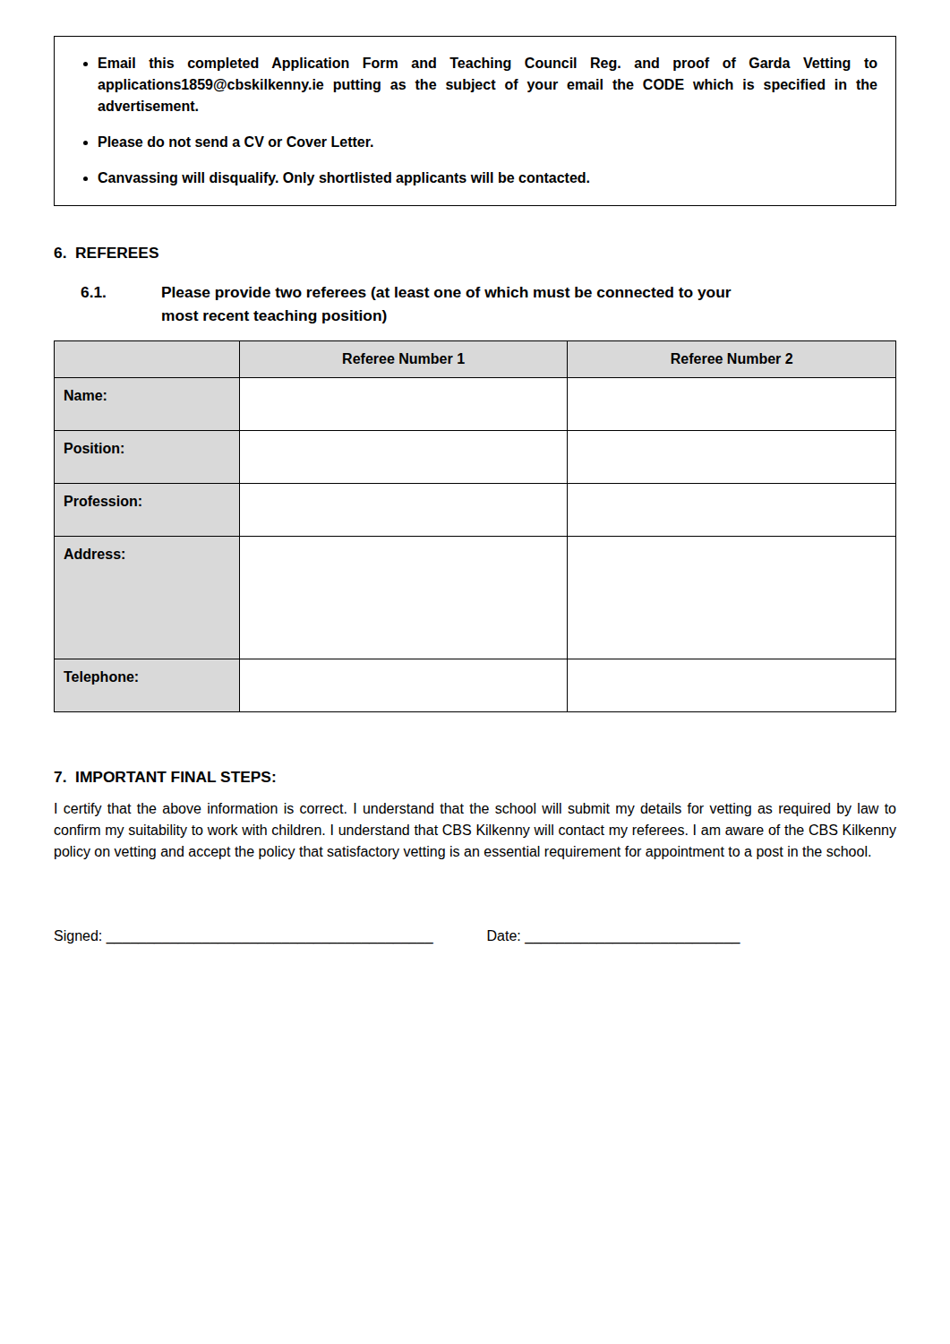Email this completed Application Form and Teaching Council Reg. and proof of Garda Vetting to applications1859@cbskilkenny.ie putting as the subject of your email the CODE which is specified in the advertisement.
Please do not send a CV or Cover Letter.
Canvassing will disqualify. Only shortlisted applicants will be contacted.
6. REFEREES
6.1.
Please provide two referees (at least one of which must be connected to your most recent teaching position)
| | Referee Number 1 | Referee Number 2 |
| Name: | | |
| Position: | | |
| Profession: | | |
| Address: | | |
| Telephone: | | |
7. IMPORTANT FINAL STEPS:
I certify that the above information is correct. I understand that the school will submit my details for vetting as required by law to confirm my suitability to work with children. I understand that CBS Kilkenny will contact my referees. I am aware of the CBS Kilkenny policy on vetting and accept the policy that satisfactory vetting is an essential requirement for appointment to a post in the school.
Signed: _________________________________________ Date: ___________________________